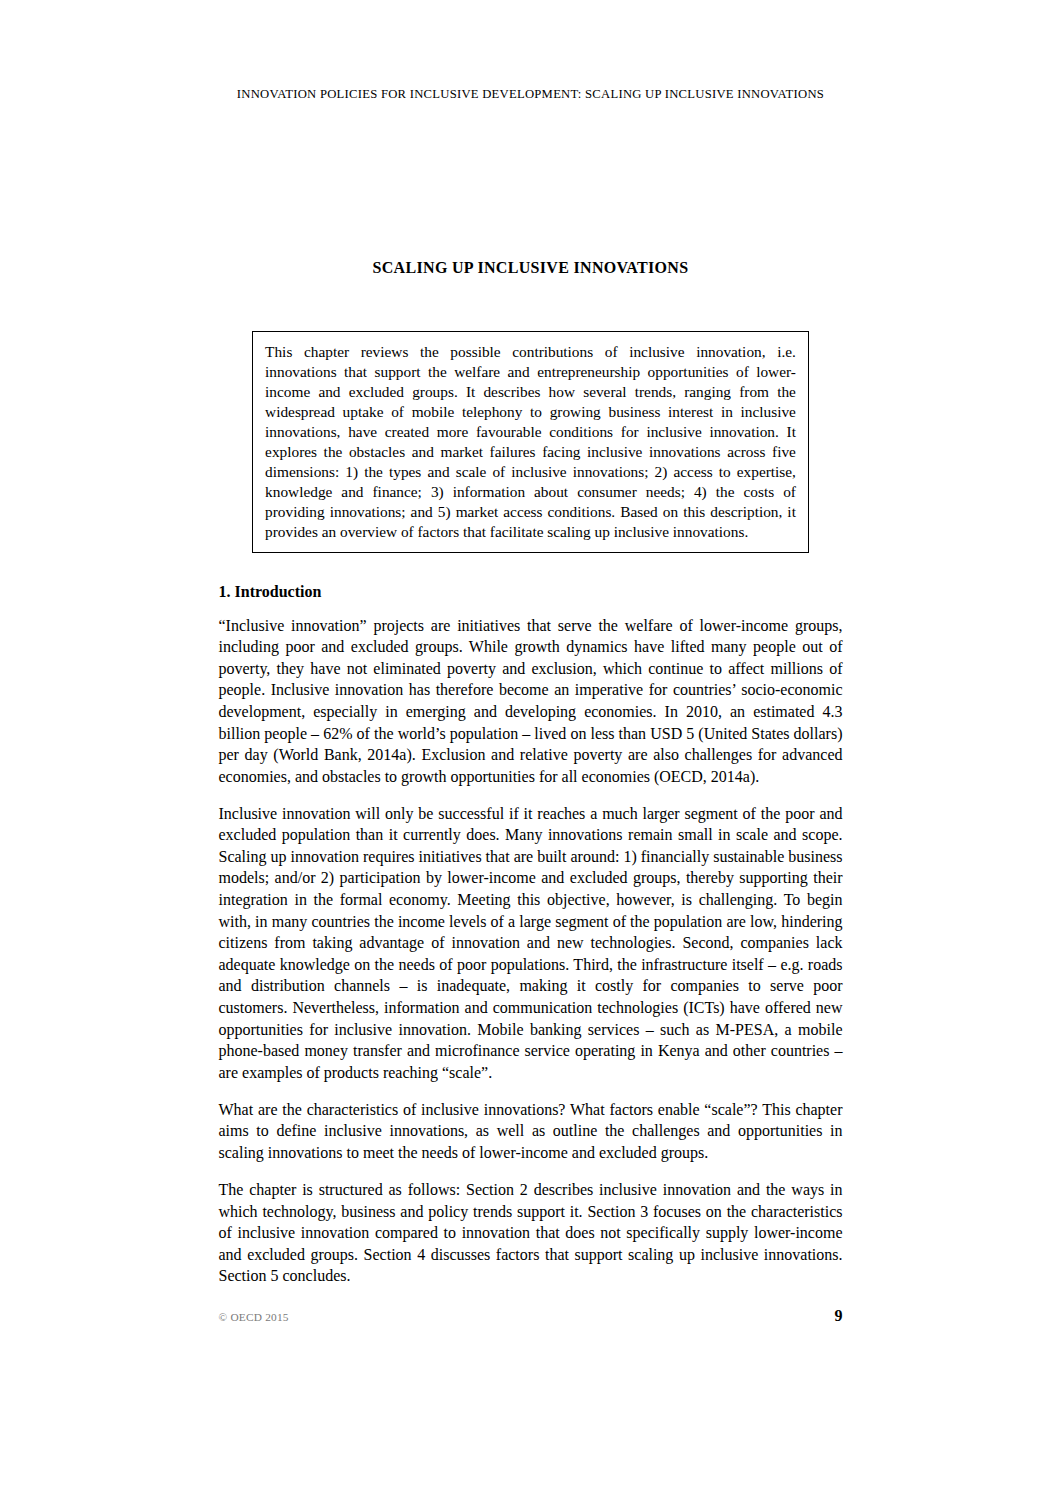INNOVATION POLICIES FOR INCLUSIVE DEVELOPMENT: SCALING UP INCLUSIVE INNOVATIONS
SCALING UP INCLUSIVE INNOVATIONS
This chapter reviews the possible contributions of inclusive innovation, i.e. innovations that support the welfare and entrepreneurship opportunities of lower-income and excluded groups. It describes how several trends, ranging from the widespread uptake of mobile telephony to growing business interest in inclusive innovations, have created more favourable conditions for inclusive innovation. It explores the obstacles and market failures facing inclusive innovations across five dimensions: 1) the types and scale of inclusive innovations; 2) access to expertise, knowledge and finance; 3) information about consumer needs; 4) the costs of providing innovations; and 5) market access conditions. Based on this description, it provides an overview of factors that facilitate scaling up inclusive innovations.
1. Introduction
“Inclusive innovation” projects are initiatives that serve the welfare of lower-income groups, including poor and excluded groups. While growth dynamics have lifted many people out of poverty, they have not eliminated poverty and exclusion, which continue to affect millions of people. Inclusive innovation has therefore become an imperative for countries’ socio-economic development, especially in emerging and developing economies. In 2010, an estimated 4.3 billion people – 62% of the world’s population – lived on less than USD 5 (United States dollars) per day (World Bank, 2014a). Exclusion and relative poverty are also challenges for advanced economies, and obstacles to growth opportunities for all economies (OECD, 2014a).
Inclusive innovation will only be successful if it reaches a much larger segment of the poor and excluded population than it currently does. Many innovations remain small in scale and scope. Scaling up innovation requires initiatives that are built around: 1) financially sustainable business models; and/or 2) participation by lower-income and excluded groups, thereby supporting their integration in the formal economy. Meeting this objective, however, is challenging. To begin with, in many countries the income levels of a large segment of the population are low, hindering citizens from taking advantage of innovation and new technologies. Second, companies lack adequate knowledge on the needs of poor populations. Third, the infrastructure itself – e.g. roads and distribution channels – is inadequate, making it costly for companies to serve poor customers. Nevertheless, information and communication technologies (ICTs) have offered new opportunities for inclusive innovation. Mobile banking services – such as M-PESA, a mobile phone-based money transfer and microfinance service operating in Kenya and other countries – are examples of products reaching “scale”.
What are the characteristics of inclusive innovations? What factors enable “scale”? This chapter aims to define inclusive innovations, as well as outline the challenges and opportunities in scaling innovations to meet the needs of lower-income and excluded groups.
The chapter is structured as follows: Section 2 describes inclusive innovation and the ways in which technology, business and policy trends support it. Section 3 focuses on the characteristics of inclusive innovation compared to innovation that does not specifically supply lower-income and excluded groups. Section 4 discusses factors that support scaling up inclusive innovations. Section 5 concludes.
© OECD 2015 9